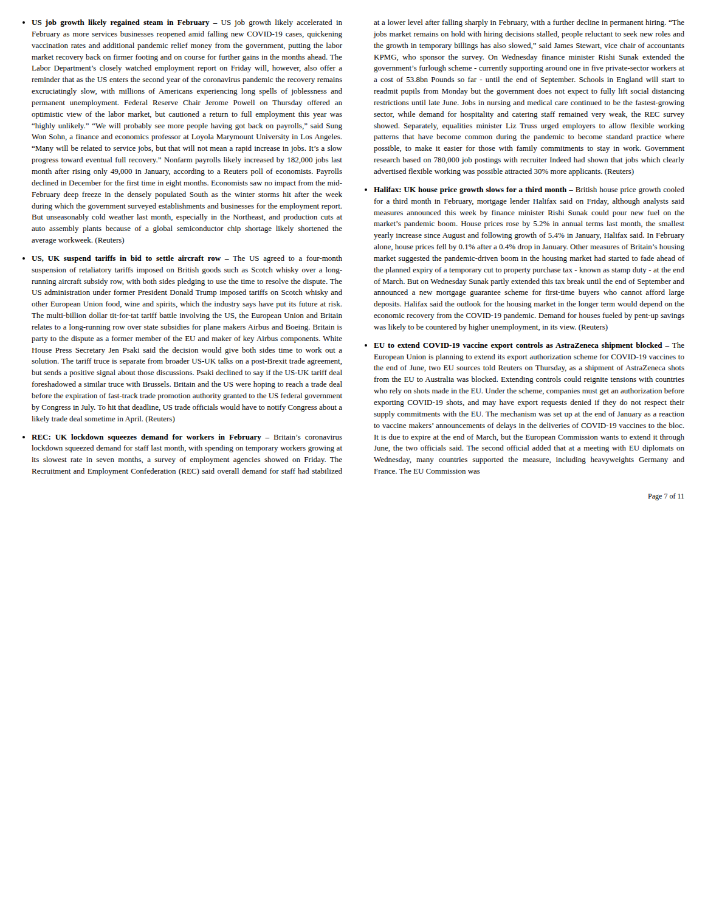US job growth likely regained steam in February – US job growth likely accelerated in February as more services businesses reopened amid falling new COVID-19 cases, quickening vaccination rates and additional pandemic relief money from the government, putting the labor market recovery back on firmer footing and on course for further gains in the months ahead. The Labor Department’s closely watched employment report on Friday will, however, also offer a reminder that as the US enters the second year of the coronavirus pandemic the recovery remains excruciatingly slow, with millions of Americans experiencing long spells of joblessness and permanent unemployment. Federal Reserve Chair Jerome Powell on Thursday offered an optimistic view of the labor market, but cautioned a return to full employment this year was “highly unlikely.” “We will probably see more people having got back on payrolls,” said Sung Won Sohn, a finance and economics professor at Loyola Marymount University in Los Angeles. “Many will be related to service jobs, but that will not mean a rapid increase in jobs. It’s a slow progress toward eventual full recovery.” Nonfarm payrolls likely increased by 182,000 jobs last month after rising only 49,000 in January, according to a Reuters poll of economists. Payrolls declined in December for the first time in eight months. Economists saw no impact from the mid-February deep freeze in the densely populated South as the winter storms hit after the week during which the government surveyed establishments and businesses for the employment report. But unseasonably cold weather last month, especially in the Northeast, and production cuts at auto assembly plants because of a global semiconductor chip shortage likely shortened the average workweek. (Reuters)
US, UK suspend tariffs in bid to settle aircraft row – The US agreed to a four-month suspension of retaliatory tariffs imposed on British goods such as Scotch whisky over a long-running aircraft subsidy row, with both sides pledging to use the time to resolve the dispute. The US administration under former President Donald Trump imposed tariffs on Scotch whisky and other European Union food, wine and spirits, which the industry says have put its future at risk. The multi-billion dollar tit-for-tat tariff battle involving the US, the European Union and Britain relates to a long-running row over state subsidies for plane makers Airbus and Boeing. Britain is party to the dispute as a former member of the EU and maker of key Airbus components. White House Press Secretary Jen Psaki said the decision would give both sides time to work out a solution. The tariff truce is separate from broader US-UK talks on a post-Brexit trade agreement, but sends a positive signal about those discussions. Psaki declined to say if the US-UK tariff deal foreshadowed a similar truce with Brussels. Britain and the US were hoping to reach a trade deal before the expiration of fast-track trade promotion authority granted to the US federal government by Congress in July. To hit that deadline, US trade officials would have to notify Congress about a likely trade deal sometime in April. (Reuters)
REC: UK lockdown squeezes demand for workers in February – Britain’s coronavirus lockdown squeezed demand for staff last month, with spending on temporary workers growing at its slowest rate in seven months, a survey of employment agencies showed on Friday. The Recruitment and Employment Confederation (REC) said overall demand for staff had stabilized at a lower level after falling sharply in February, with a further decline in permanent hiring. “The jobs market remains on hold with hiring decisions stalled, people reluctant to seek new roles and the growth in temporary billings has also slowed,” said James Stewart, vice chair of accountants KPMG, who sponsor the survey. On Wednesday finance minister Rishi Sunak extended the government’s furlough scheme - currently supporting around one in five private-sector workers at a cost of 53.8bn Pounds so far - until the end of September. Schools in England will start to readmit pupils from Monday but the government does not expect to fully lift social distancing restrictions until late June. Jobs in nursing and medical care continued to be the fastest-growing sector, while demand for hospitality and catering staff remained very weak, the REC survey showed. Separately, equalities minister Liz Truss urged employers to allow flexible working patterns that have become common during the pandemic to become standard practice where possible, to make it easier for those with family commitments to stay in work. Government research based on 780,000 job postings with recruiter Indeed had shown that jobs which clearly advertised flexible working was possible attracted 30% more applicants. (Reuters)
Halifax: UK house price growth slows for a third month – British house price growth cooled for a third month in February, mortgage lender Halifax said on Friday, although analysts said measures announced this week by finance minister Rishi Sunak could pour new fuel on the market’s pandemic boom. House prices rose by 5.2% in annual terms last month, the smallest yearly increase since August and following growth of 5.4% in January, Halifax said. In February alone, house prices fell by 0.1% after a 0.4% drop in January. Other measures of Britain’s housing market suggested the pandemic-driven boom in the housing market had started to fade ahead of the planned expiry of a temporary cut to property purchase tax - known as stamp duty - at the end of March. But on Wednesday Sunak partly extended this tax break until the end of September and announced a new mortgage guarantee scheme for first-time buyers who cannot afford large deposits. Halifax said the outlook for the housing market in the longer term would depend on the economic recovery from the COVID-19 pandemic. Demand for houses fueled by pent-up savings was likely to be countered by higher unemployment, in its view. (Reuters)
EU to extend COVID-19 vaccine export controls as AstraZeneca shipment blocked – The European Union is planning to extend its export authorization scheme for COVID-19 vaccines to the end of June, two EU sources told Reuters on Thursday, as a shipment of AstraZeneca shots from the EU to Australia was blocked. Extending controls could reignite tensions with countries who rely on shots made in the EU. Under the scheme, companies must get an authorization before exporting COVID-19 shots, and may have export requests denied if they do not respect their supply commitments with the EU. The mechanism was set up at the end of January as a reaction to vaccine makers’ announcements of delays in the deliveries of COVID-19 vaccines to the bloc. It is due to expire at the end of March, but the European Commission wants to extend it through June, the two officials said. The second official added that at a meeting with EU diplomats on Wednesday, many countries supported the measure, including heavyweights Germany and France. The EU Commission was
Page 7 of 11